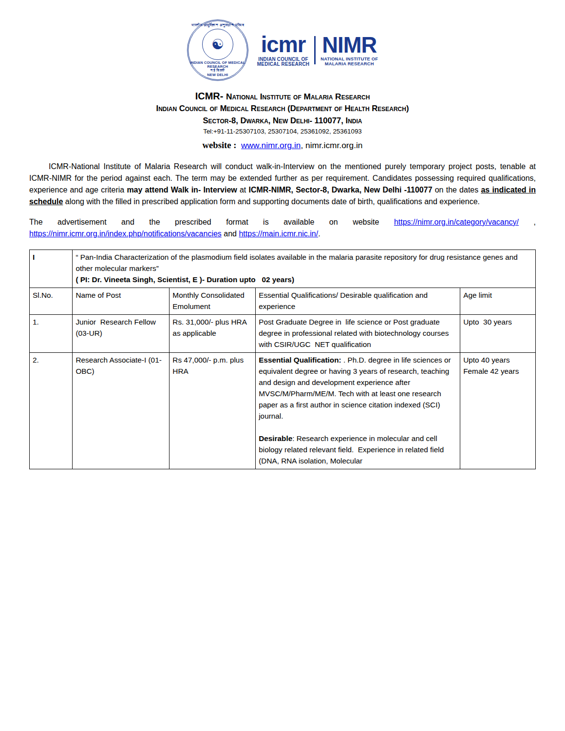भारतीय आयुर्विज्ञान अनुसंधान परिषद
☯
INDIAN COUNCIL OF MEDICAL RESEARCH नई दिल्ली NEW DELHI
icmr INDIAN COUNCIL OF
MEDICAL RESEARCH
NIMR NATIONAL INSTITUTE OF
MALARIA RESEARCH
ICMR- National Institute of Malaria Research
Indian Council of Medical Research (Department of Health Research)
Sector-8, Dwarka, New Delhi- 110077, India
Tel:+91-11-25307103, 25307104, 25361092, 25361093
website : www.nimr.org.in, nimr.icmr.org.in
ICMR-National Institute of Malaria Research will conduct walk-in-Interview on the mentioned purely temporary project posts, tenable at ICMR-NIMR for the period against each. The term may be extended further as per requirement. Candidates possessing required qualifications, experience and age criteria may attend Walk in- Interview at ICMR-NIMR, Sector-8, Dwarka, New Delhi -110077 on the dates as indicated in schedule along with the filled in prescribed application form and supporting documents date of birth, qualifications and experience.
The advertisement and the prescribed format is available on website https://nimr.org.in/category/vacancy/ , https://nimr.icmr.org.in/index.php/notifications/vacancies and https://main.icmr.nic.in/.
| I | “ Pan-India Characterization of the plasmodium field isolates available in the malaria parasite repository for drug resistance genes and other molecular markers” ( PI: Dr. Vineeta Singh, Scientist, E )- Duration upto 02 years) |
| Sl.No. | Name of Post | Monthly Consolidated Emolument | Essential Qualifications/ Desirable qualification and experience | Age limit |
| 1. | Junior Research Fellow (03-UR) | Rs. 31,000/- plus HRA as applicable | Post Graduate Degree in life science or Post graduate degree in professional related with biotechnology courses with CSIR/UGC NET qualification | Upto 30 years |
| 2. | Research Associate-I (01-OBC) | Rs 47,000/- p.m. plus HRA | Essential Qualification: . Ph.D. degree in life sciences or equivalent degree or having 3 years of research, teaching and design and development experience after MVSC/M/Pharm/ME/M. Tech with at least one research paper as a first author in science citation indexed (SCI) journal. Desirable : Research experience in molecular and cell biology related relevant field. Experience in related field (DNA, RNA isolation, Molecular | Upto 40 years Female 42 years |